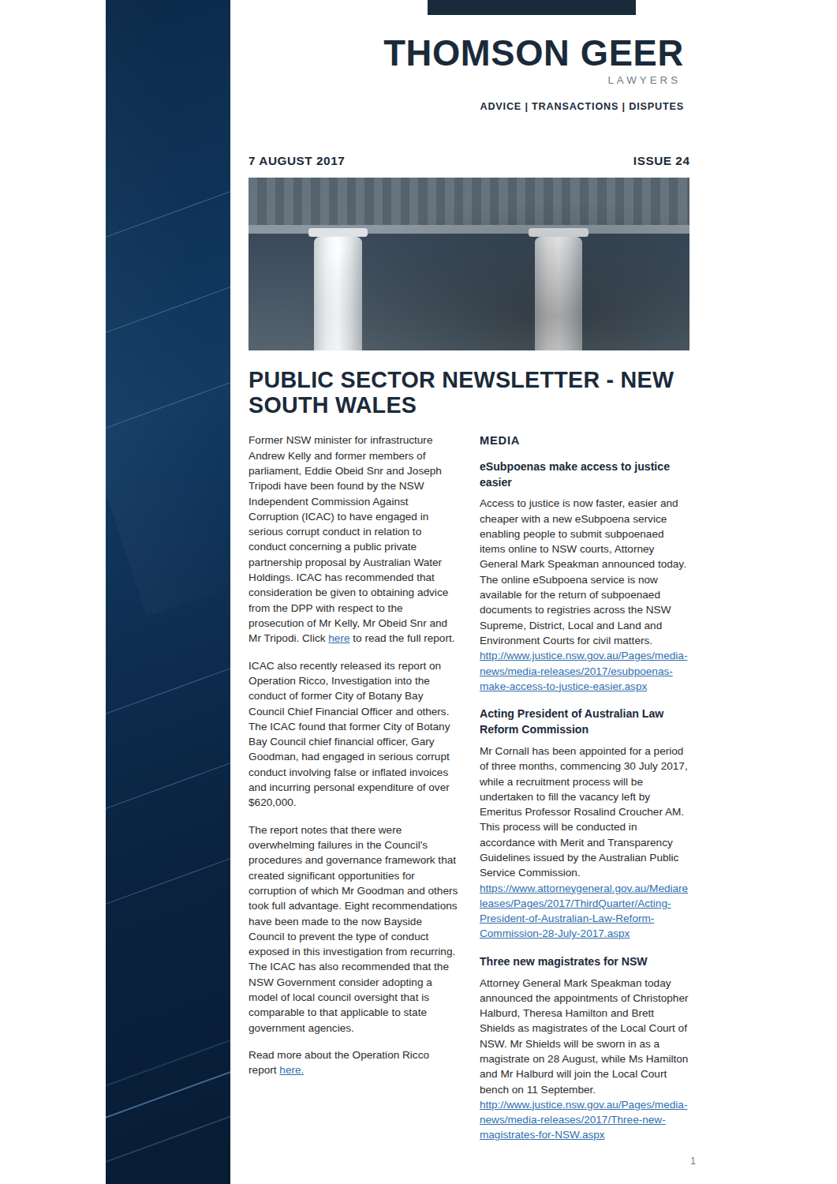THOMSON GEER
LAWYERS
ADVICE | TRANSACTIONS | DISPUTES
7 AUGUST 2017 ISSUE 24
PUBLIC SECTOR NEWSLETTER - NEW SOUTH WALES
Former NSW minister for infrastructure Andrew Kelly and former members of parliament, Eddie Obeid Snr and Joseph Tripodi have been found by the NSW Independent Commission Against Corruption (ICAC) to have engaged in serious corrupt conduct in relation to conduct concerning a public private partnership proposal by Australian Water Holdings. ICAC has recommended that consideration be given to obtaining advice from the DPP with respect to the prosecution of Mr Kelly, Mr Obeid Snr and Mr Tripodi. Click here to read the full report.
ICAC also recently released its report on Operation Ricco, Investigation into the conduct of former City of Botany Bay Council Chief Financial Officer and others. The ICAC found that former City of Botany Bay Council chief financial officer, Gary Goodman, had engaged in serious corrupt conduct involving false or inflated invoices and incurring personal expenditure of over $620,000.
The report notes that there were overwhelming failures in the Council's procedures and governance framework that created significant opportunities for corruption of which Mr Goodman and others took full advantage. Eight recommendations have been made to the now Bayside Council to prevent the type of conduct exposed in this investigation from recurring. The ICAC has also recommended that the NSW Government consider adopting a model of local council oversight that is comparable to that applicable to state government agencies.
Read more about the Operation Ricco report here.
MEDIA
eSubpoenas make access to justice easier
Access to justice is now faster, easier and cheaper with a new eSubpoena service enabling people to submit subpoenaed items online to NSW courts, Attorney General Mark Speakman announced today. The online eSubpoena service is now available for the return of subpoenaed documents to registries across the NSW Supreme, District, Local and Land and Environment Courts for civil matters. http://www.justice.nsw.gov.au/Pages/media-news/media-releases/2017/esubpoenas-make-access-to-justice-easier.aspx
Acting President of Australian Law Reform Commission
Mr Cornall has been appointed for a period of three months, commencing 30 July 2017, while a recruitment process will be undertaken to fill the vacancy left by Emeritus Professor Rosalind Croucher AM. This process will be conducted in accordance with Merit and Transparency Guidelines issued by the Australian Public Service Commission. https://www.attorneygeneral.gov.au/Mediareleases/Pages/2017/ThirdQuarter/Acting-President-of-Australian-Law-Reform-Commission-28-July-2017.aspx
Three new magistrates for NSW
Attorney General Mark Speakman today announced the appointments of Christopher Halburd, Theresa Hamilton and Brett Shields as magistrates of the Local Court of NSW. Mr Shields will be sworn in as a magistrate on 28 August, while Ms Hamilton and Mr Halburd will join the Local Court bench on 11 September. http://www.justice.nsw.gov.au/Pages/media-news/media-releases/2017/Three-new-magistrates-for-NSW.aspx
1